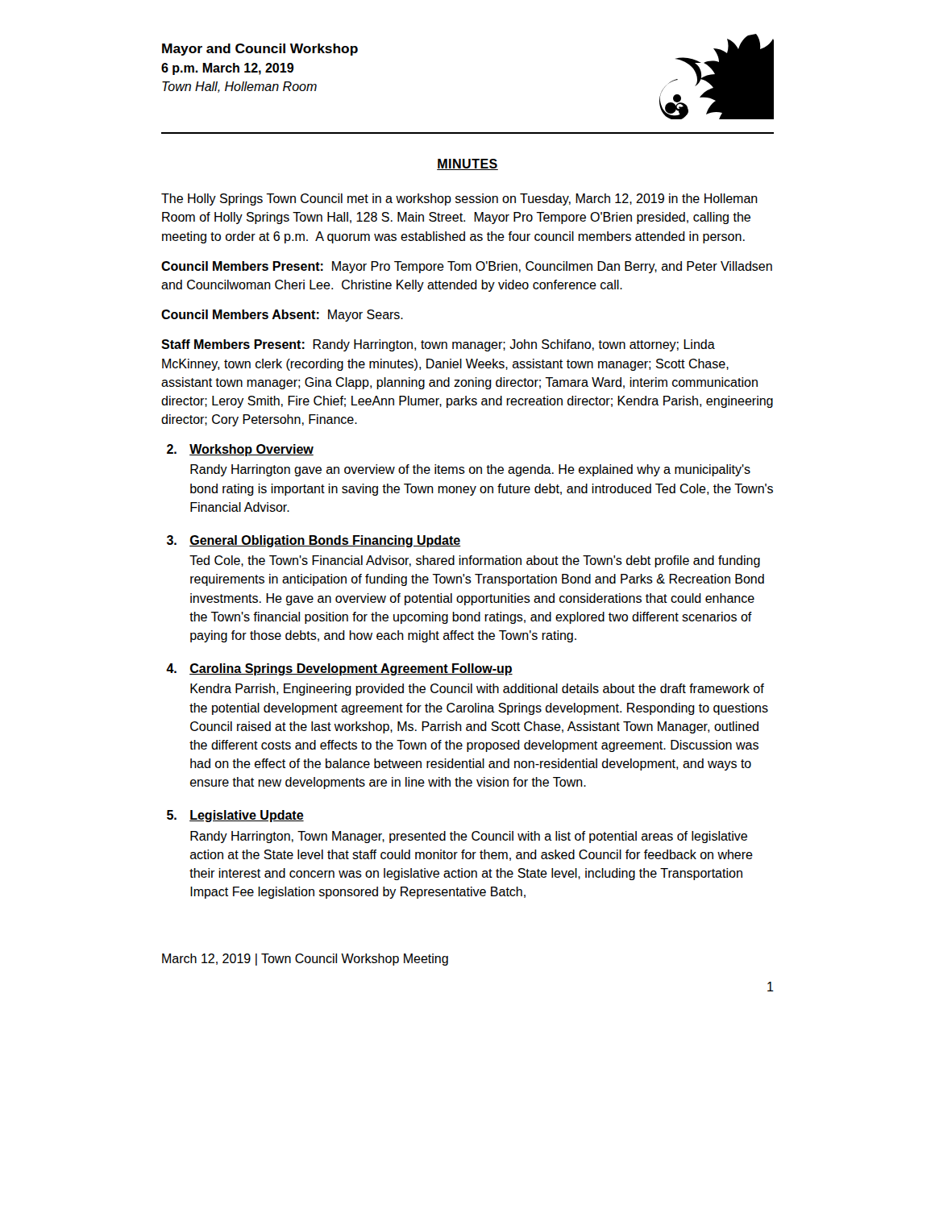Mayor and Council Workshop
6 p.m. March 12, 2019
Town Hall, Holleman Room
MINUTES
The Holly Springs Town Council met in a workshop session on Tuesday, March 12, 2019 in the Holleman Room of Holly Springs Town Hall, 128 S. Main Street. Mayor Pro Tempore O'Brien presided, calling the meeting to order at 6 p.m. A quorum was established as the four council members attended in person.
Council Members Present: Mayor Pro Tempore Tom O'Brien, Councilmen Dan Berry, and Peter Villadsen and Councilwoman Cheri Lee. Christine Kelly attended by video conference call.
Council Members Absent: Mayor Sears.
Staff Members Present: Randy Harrington, town manager; John Schifano, town attorney; Linda McKinney, town clerk (recording the minutes), Daniel Weeks, assistant town manager; Scott Chase, assistant town manager; Gina Clapp, planning and zoning director; Tamara Ward, interim communication director; Leroy Smith, Fire Chief; LeeAnn Plumer, parks and recreation director; Kendra Parish, engineering director; Cory Petersohn, Finance.
Workshop Overview
Randy Harrington gave an overview of the items on the agenda. He explained why a municipality's bond rating is important in saving the Town money on future debt, and introduced Ted Cole, the Town's Financial Advisor.
General Obligation Bonds Financing Update
Ted Cole, the Town's Financial Advisor, shared information about the Town's debt profile and funding requirements in anticipation of funding the Town's Transportation Bond and Parks & Recreation Bond investments. He gave an overview of potential opportunities and considerations that could enhance the Town's financial position for the upcoming bond ratings, and explored two different scenarios of paying for those debts, and how each might affect the Town's rating.
Carolina Springs Development Agreement Follow-up
Kendra Parrish, Engineering provided the Council with additional details about the draft framework of the potential development agreement for the Carolina Springs development. Responding to questions Council raised at the last workshop, Ms. Parrish and Scott Chase, Assistant Town Manager, outlined the different costs and effects to the Town of the proposed development agreement. Discussion was had on the effect of the balance between residential and non-residential development, and ways to ensure that new developments are in line with the vision for the Town.
Legislative Update
Randy Harrington, Town Manager, presented the Council with a list of potential areas of legislative action at the State level that staff could monitor for them, and asked Council for feedback on where their interest and concern was on legislative action at the State level, including the Transportation Impact Fee legislation sponsored by Representative Batch,
March 12, 2019 | Town Council Workshop Meeting 1